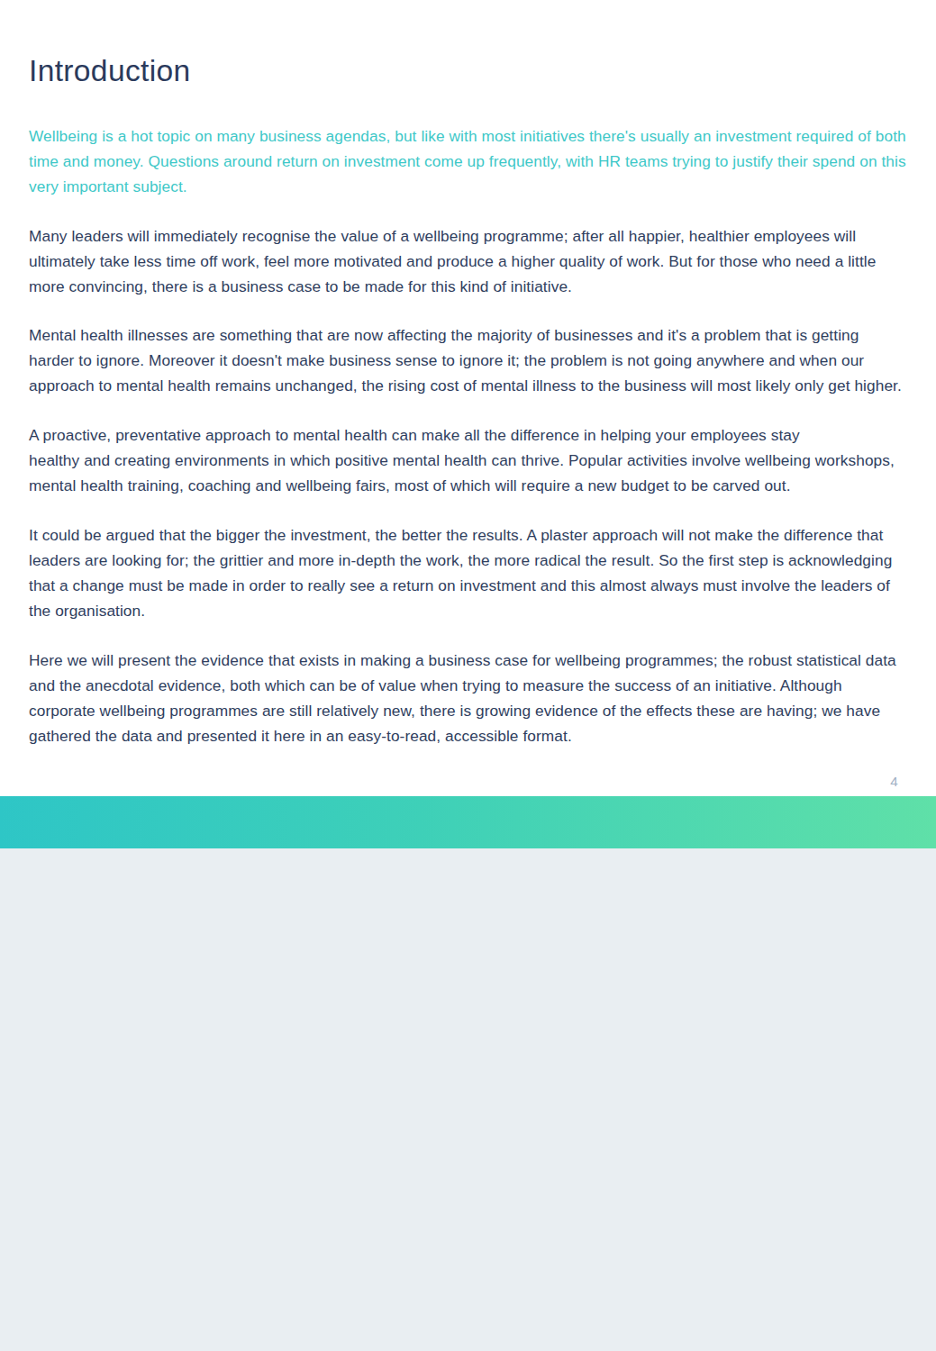Introduction
Wellbeing is a hot topic on many business agendas, but like with most initiatives there's usually an investment required of both time and money. Questions around return on investment come up frequently, with HR teams trying to justify their spend on this very important subject.
Many leaders will immediately recognise the value of a wellbeing programme; after all happier, healthier employees will ultimately take less time off work, feel more motivated and produce a higher quality of work. But for those who need a little more convincing, there is a business case to be made for this kind of initiative.
Mental health illnesses are something that are now affecting the majority of businesses and it's a problem that is getting harder to ignore. Moreover it doesn't make business sense to ignore it; the problem is not going anywhere and when our approach to mental health remains unchanged, the rising cost of mental illness to the business will most likely only get higher.
A proactive, preventative approach to mental health can make all the difference in helping your employees stay
healthy and creating environments in which positive mental health can thrive. Popular activities involve wellbeing workshops, mental health training, coaching and wellbeing fairs, most of which will require a new budget to be carved out.
It could be argued that the bigger the investment, the better the results. A plaster approach will not make the difference that leaders are looking for; the grittier and more in-depth the work, the more radical the result. So the first step is acknowledging that a change must be made in order to really see a return on investment and this almost always must involve the leaders of the organisation.
Here we will present the evidence that exists in making a business case for wellbeing programmes; the robust statistical data and the anecdotal evidence, both which can be of value when trying to measure the success of an initiative. Although corporate wellbeing programmes are still relatively new, there is growing evidence of the effects these are having; we have gathered the data and presented it here in an easy-to-read, accessible format.
4